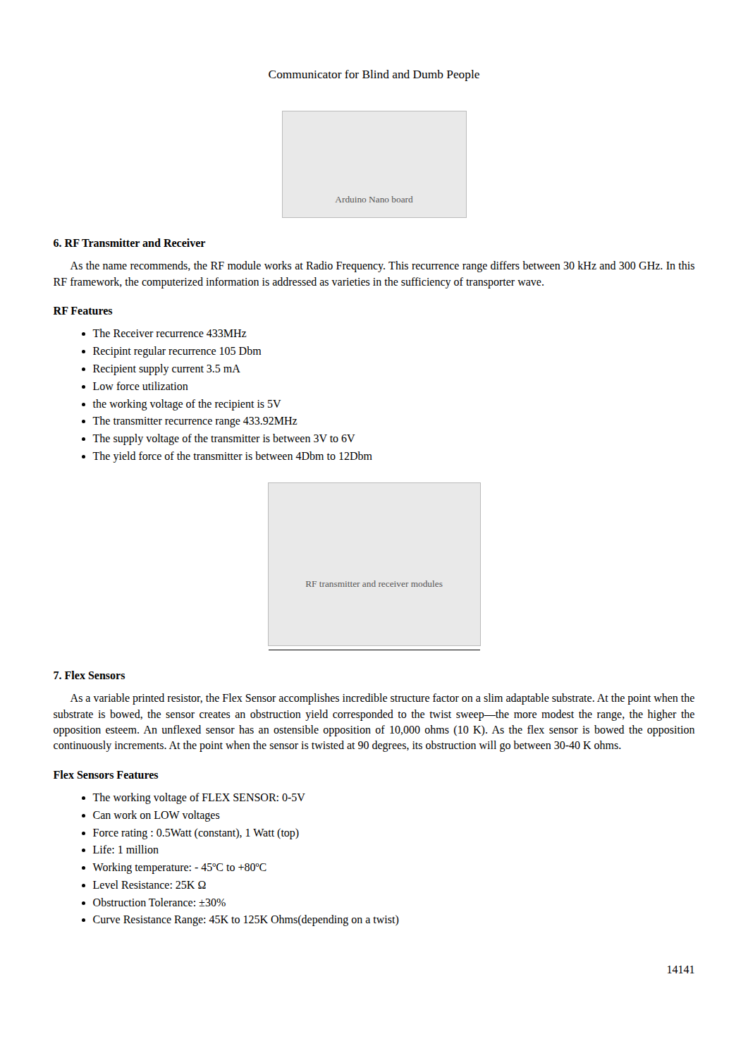Communicator for Blind and Dumb People
Arduino Nano board
6. RF Transmitter and Receiver
As the name recommends, the RF module works at Radio Frequency. This recurrence range differs between 30 kHz and 300 GHz. In this RF framework, the computerized information is addressed as varieties in the sufficiency of transporter wave.
RF Features
The Receiver recurrence 433MHz
Recipint regular recurrence 105 Dbm
Recipient supply current 3.5 mA
Low force utilization
the working voltage of the recipient is 5V
The transmitter recurrence range 433.92MHz
The supply voltage of the transmitter is between 3V to 6V
The yield force of the transmitter is between 4Dbm to 12Dbm
RF transmitter and receiver modules
7. Flex Sensors
As a variable printed resistor, the Flex Sensor accomplishes incredible structure factor on a slim adaptable substrate. At the point when the substrate is bowed, the sensor creates an obstruction yield corresponded to the twist sweep—the more modest the range, the higher the opposition esteem. An unflexed sensor has an ostensible opposition of 10,000 ohms (10 K). As the flex sensor is bowed the opposition continuously increments. At the point when the sensor is twisted at 90 degrees, its obstruction will go between 30-40 K ohms.
Flex Sensors Features
The working voltage of FLEX SENSOR: 0-5V
Can work on LOW voltages
Force rating : 0.5Watt (constant), 1 Watt (top)
Life: 1 million
Working temperature: - 45ºC to +80ºC
Level Resistance: 25K Ω
Obstruction Tolerance: ±30%
Curve Resistance Range: 45K to 125K Ohms(depending on a twist)
14141